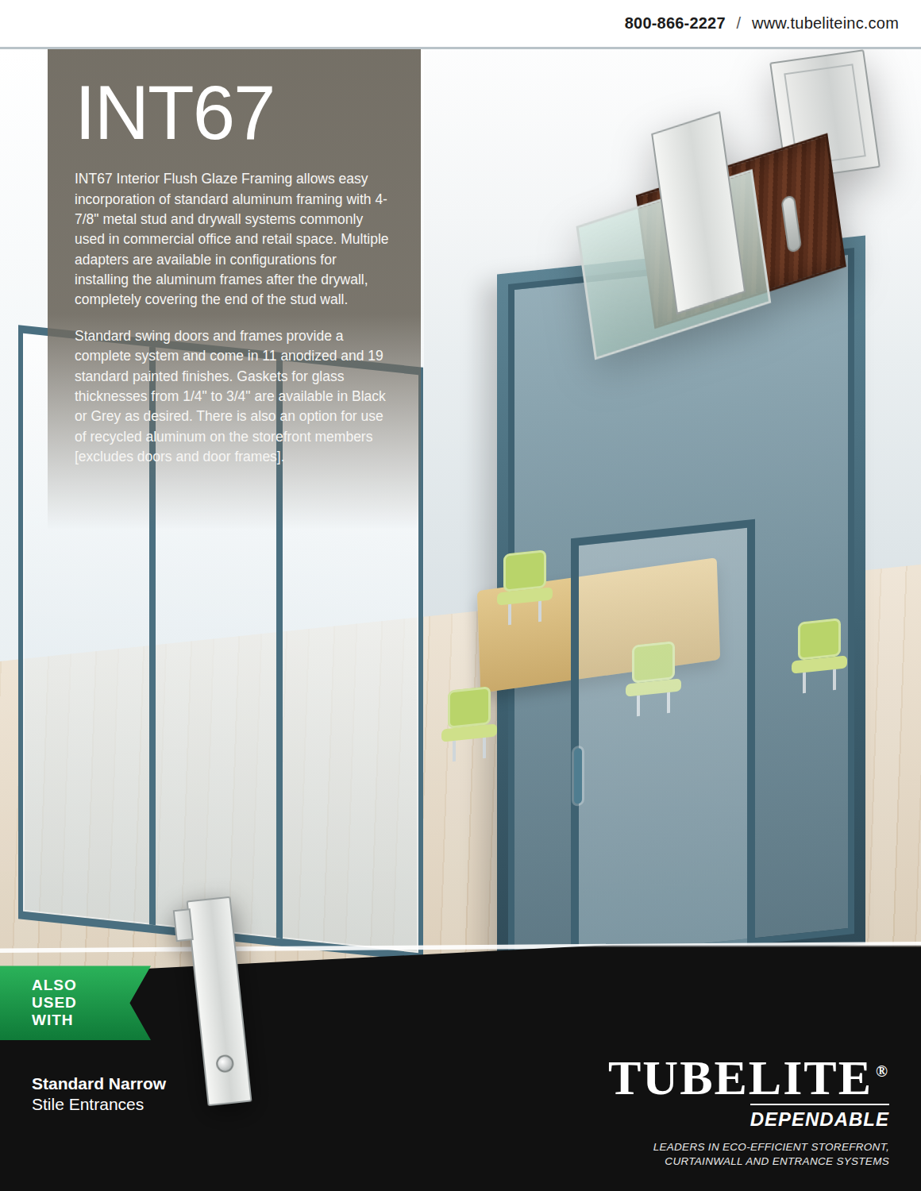800-866-2227 / www.tubeliteinc.com
INT67
INT67 Interior Flush Glaze Framing allows easy incorporation of standard aluminum framing with 4-7/8" metal stud and drywall systems commonly used in commercial office and retail space. Multiple adapters are available in configurations for installing the aluminum frames after the drywall, completely covering the end of the stud wall.
Standard swing doors and frames provide a complete system and come in 11 anodized and 19 standard painted finishes. Gaskets for glass thicknesses from 1/4" to 3/4" are available in Black or Grey as desired. There is also an option for use of recycled aluminum on the storefront members [excludes doors and door frames].
ALSO USED WITH
Standard Narrow
Stile Entrances
TUBELITE®
DEPENDABLE
Leaders in eco-efficient storefront,
curtainwall and entrance systems